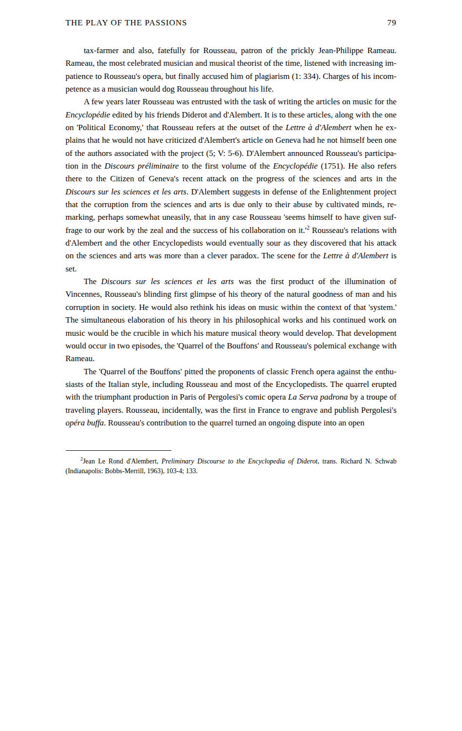The Play of the Passions 79
tax-farmer and also, fatefully for Rousseau, patron of the prickly Jean-Philippe Rameau. Rameau, the most celebrated musician and musical theorist of the time, listened with increasing impatience to Rousseau's opera, but finally accused him of plagiarism (1: 334). Charges of his incompetence as a musician would dog Rousseau throughout his life.
A few years later Rousseau was entrusted with the task of writing the articles on music for the Encyclopédie edited by his friends Diderot and d'Alembert. It is to these articles, along with the one on 'Political Economy,' that Rousseau refers at the outset of the Lettre à d'Alembert when he explains that he would not have criticized d'Alembert's article on Geneva had he not himself been one of the authors associated with the project (5; V: 5-6). D'Alembert announced Rousseau's participation in the Discours préliminaire to the first volume of the Encyclopédie (1751). He also refers there to the Citizen of Geneva's recent attack on the progress of the sciences and arts in the Discours sur les sciences et les arts. D'Alembert suggests in defense of the Enlightenment project that the corruption from the sciences and arts is due only to their abuse by cultivated minds, remarking, perhaps somewhat uneasily, that in any case Rousseau 'seems himself to have given suffrage to our work by the zeal and the success of his collaboration on it.'2 Rousseau's relations with d'Alembert and the other Encyclopedists would eventually sour as they discovered that his attack on the sciences and arts was more than a clever paradox. The scene for the Lettre à d'Alembert is set.
The Discours sur les sciences et les arts was the first product of the illumination of Vincennes, Rousseau's blinding first glimpse of his theory of the natural goodness of man and his corruption in society. He would also rethink his ideas on music within the context of that 'system.' The simultaneous elaboration of his theory in his philosophical works and his continued work on music would be the crucible in which his mature musical theory would develop. That development would occur in two episodes, the 'Quarrel of the Bouffons' and Rousseau's polemical exchange with Rameau.
The 'Quarrel of the Bouffons' pitted the proponents of classic French opera against the enthusiasts of the Italian style, including Rousseau and most of the Encyclopedists. The quarrel erupted with the triumphant production in Paris of Pergolesi's comic opera La Serva padrona by a troupe of traveling players. Rousseau, incidentally, was the first in France to engrave and publish Pergolesi's opéra buffa. Rousseau's contribution to the quarrel turned an ongoing dispute into an open
2Jean Le Rond d'Alembert, Preliminary Discourse to the Encyclopedia of Diderot, trans. Richard N. Schwab (Indianapolis: Bobbs-Merrill, 1963), 103-4; 133.